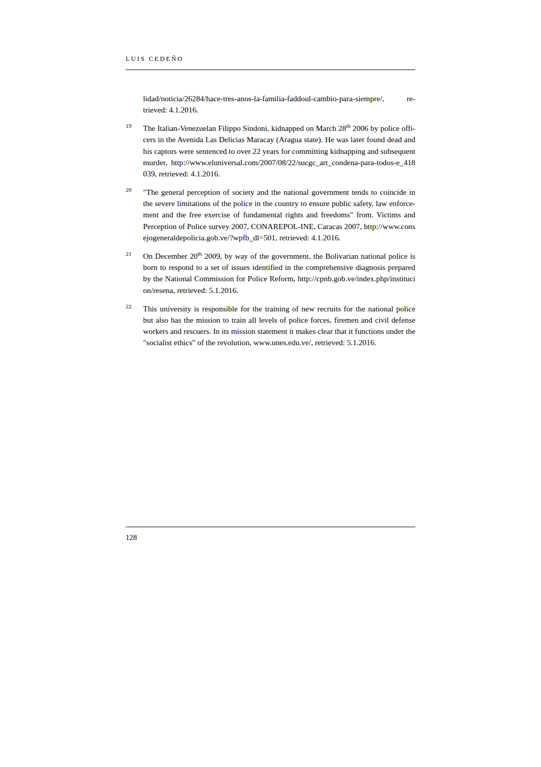Luis Cedeño
lidad/noticia/26284/hace-tres-anos-la-familia-faddoul-cambio-para-siempre/, retrieved: 4.1.2016.
19 The Italian-Venezuelan Filippo Sindoni, kidnapped on March 28th 2006 by police officers in the Avenida Las Delicias Maracay (Aragua state). He was later found dead and his captors were sentenced to over 22 years for committing kidnapping and subsequent murder, http://www.eluniversal.com/2007/08/22/sucgc_art_condena-para-todos-e_418039, retrieved: 4.1.2016.
20 "The general perception of society and the national government tends to coincide in the severe limitations of the police in the country to ensure public safety, law enforcement and the free exercise of fundamental rights and freedoms" from. Victims and Perception of Police survey 2007, CONAREPOL-INE, Caracas 2007, http://www.consejogeneraldepolicia.gob.ve/?wpfb_dl=501, retrieved: 4.1.2016.
21 On December 20th 2009, by way of the government, the Bolivarian national police is born to respond to a set of issues identified in the comprehensive diagnosis prepared by the National Commission for Police Reform, http://cpnb.gob.ve/index.php/institucion/resena, retrieved: 5.1.2016.
22 This university is responsible for the training of new recruits for the national police but also has the mission to train all levels of police forces, firemen and civil defense workers and rescuers. In its mission statement it makes clear that it functions under the "socialist ethics" of the revolution, www.unes.edu.ve/, retrieved: 5.1.2016.
128